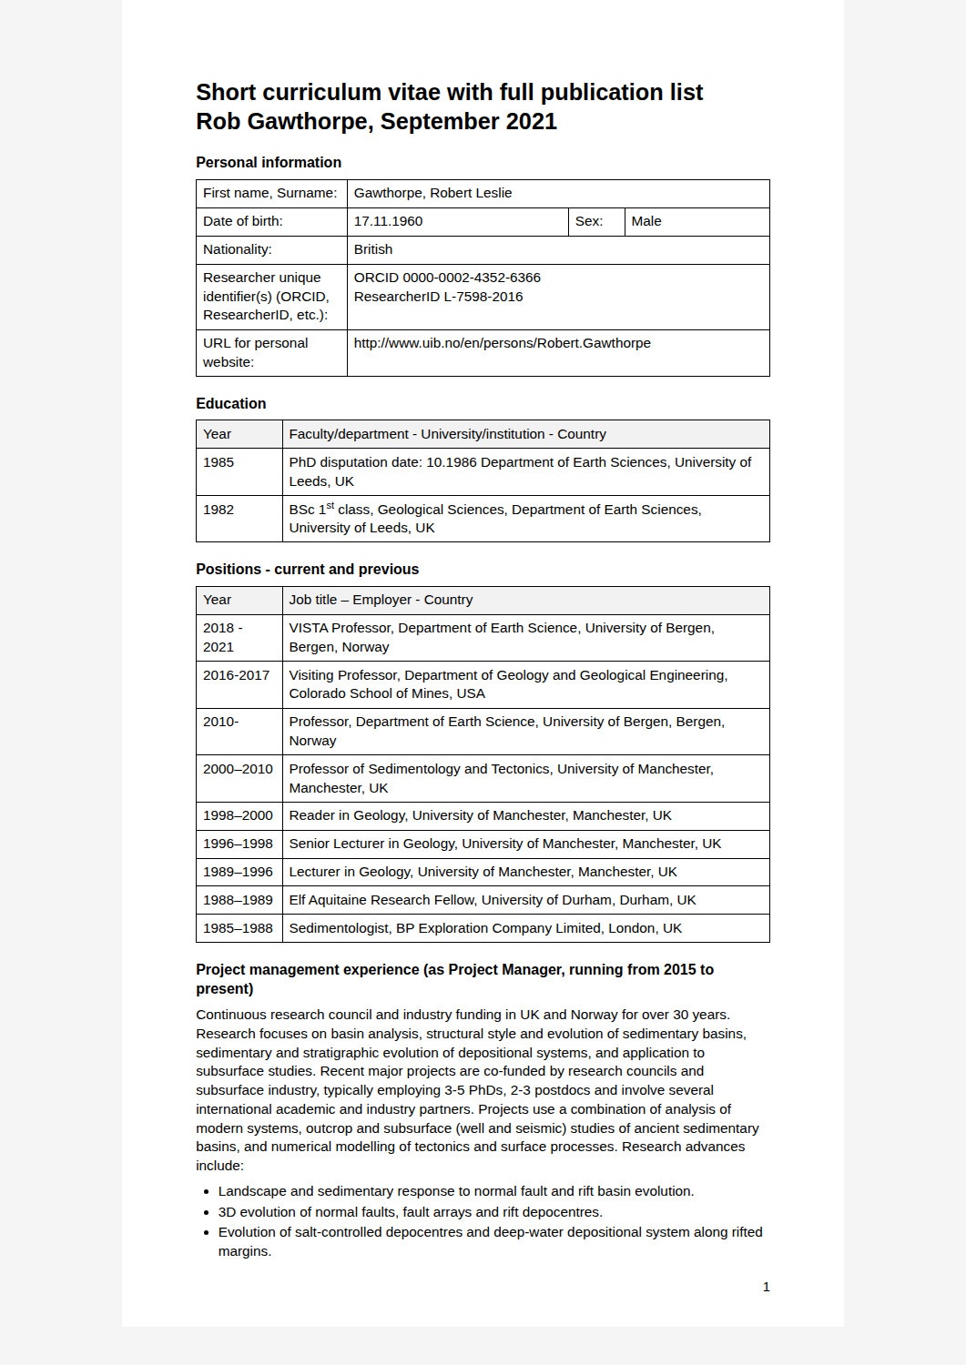Short curriculum vitae with full publication list
Rob Gawthorpe, September 2021
Personal information
| First name, Surname: | Gawthorpe, Robert Leslie |
| Date of birth: | 17.11.1960 | Sex: | Male |
| Nationality: | British |
| Researcher unique identifier(s) (ORCID, ResearcherID, etc.): | ORCID 0000-0002-4352-6366 ResearcherID L-7598-2016 |
| URL for personal website: | http://www.uib.no/en/persons/Robert.Gawthorpe |
Education
| Year | Faculty/department - University/institution - Country |
| 1985 | PhD disputation date: 10.1986 Department of Earth Sciences, University of Leeds, UK |
| 1982 | BSc 1 st class, Geological Sciences, Department of Earth Sciences, University of Leeds, UK |
Positions - current and previous
| Year | Job title – Employer - Country |
| 2018 - 2021 | VISTA Professor, Department of Earth Science, University of Bergen, Bergen, Norway |
| 2016-2017 | Visiting Professor, Department of Geology and Geological Engineering, Colorado School of Mines, USA |
| 2010- | Professor, Department of Earth Science, University of Bergen, Bergen, Norway |
| 2000–2010 | Professor of Sedimentology and Tectonics, University of Manchester, Manchester, UK |
| 1998–2000 | Reader in Geology, University of Manchester, Manchester, UK |
| 1996–1998 | Senior Lecturer in Geology, University of Manchester, Manchester, UK |
| 1989–1996 | Lecturer in Geology, University of Manchester, Manchester, UK |
| 1988–1989 | Elf Aquitaine Research Fellow, University of Durham, Durham, UK |
| 1985–1988 | Sedimentologist, BP Exploration Company Limited, London, UK |
Project management experience (as Project Manager, running from 2015 to present)
Continuous research council and industry funding in UK and Norway for over 30 years. Research focuses on basin analysis, structural style and evolution of sedimentary basins, sedimentary and stratigraphic evolution of depositional systems, and application to subsurface studies. Recent major projects are co-funded by research councils and subsurface industry, typically employing 3-5 PhDs, 2-3 postdocs and involve several international academic and industry partners. Projects use a combination of analysis of modern systems, outcrop and subsurface (well and seismic) studies of ancient sedimentary basins, and numerical modelling of tectonics and surface processes. Research advances include:
Landscape and sedimentary response to normal fault and rift basin evolution.
3D evolution of normal faults, fault arrays and rift depocentres.
Evolution of salt-controlled depocentres and deep-water depositional system along rifted margins.
1